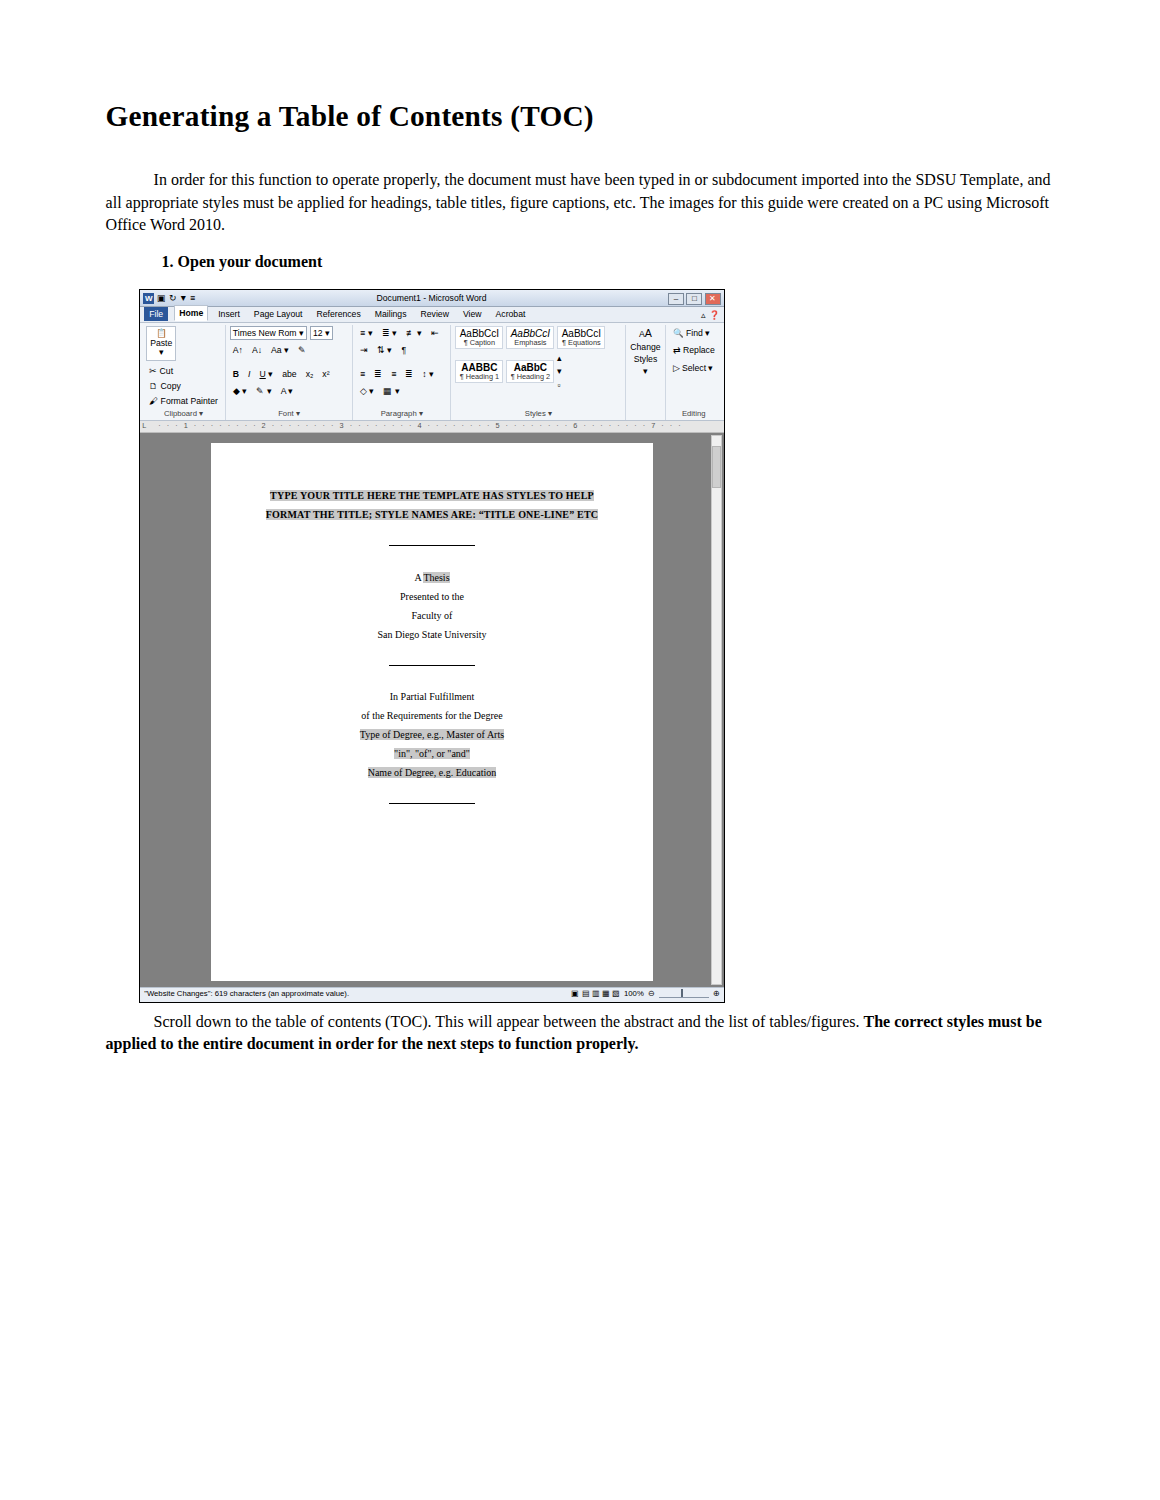Generating a Table of Contents (TOC)
In order for this function to operate properly, the document must have been typed in or subdocument imported into the SDSU Template, and all appropriate styles must be applied for headings, table titles, figure captions, etc. The images for this guide were created on a PC using Microsoft Office Word 2010.
Open your document
W ▣ ↻ ▼ ≡
Document1 - Microsoft Word
– □ ✕
File Home Insert Page Layout References Mailings Review View Acrobat ▵ ❓
📋
Paste
▾
✂ Cut 🗋 Copy 🖌 Format Painter
Clipboard ▾
Times New Rom ▾ 12 ▾ A↑ A↓ Aa ▾ ✎
B I U ▾ abe x₂ x² ◆ ▾ ✎ ▾ A ▾
Font ▾
≡ ▾ ≣ ▾ ≢ ▾ ⇤ ⇥ ⇅ ▾ ¶
≡ ≣ ≡ ≣ ↕ ▾ ◇ ▾ ▦ ▾
Paragraph ▾
AaBbCcI
¶ Caption
AaBbCcI
Emphasis
AaBbCcI
¶ Equations
AABBC
¶ Heading 1
AaBbC
¶ Heading 2
▴▾▫
Styles ▾
AA
Change
Styles ▾
🔍 Find ▾ ⇄ Replace ▷ Select ▾
Editing
L · · · 1 · · · · · · · · 2 · · · · · · · · 3 · · · · · · · · 4 · · · · · · · · 5 · · · · · · · · 6 · · · · · · · · 7 · · ·
TYPE YOUR TITLE HERE THE TEMPLATE HAS STYLES TO HELP
FORMAT THE TITLE; STYLE NAMES ARE: “TITLE ONE-LINE” ETC
A Thesis
Presented to the
Faculty of
San Diego State University
In Partial Fulfillment
of the Requirements for the Degree
Type of Degree, e.g., Master of Arts
"in", "of", or "and"
Name of Degree, e.g. Education
"Website Changes": 619 characters (an approximate value).
▣ ▤ ▥ ▦ ▧ 100% ⊖ ⊕
Scroll down to the table of contents (TOC). This will appear between the abstract and the list of tables/figures. The correct styles must be applied to the entire document in order for the next steps to function properly.